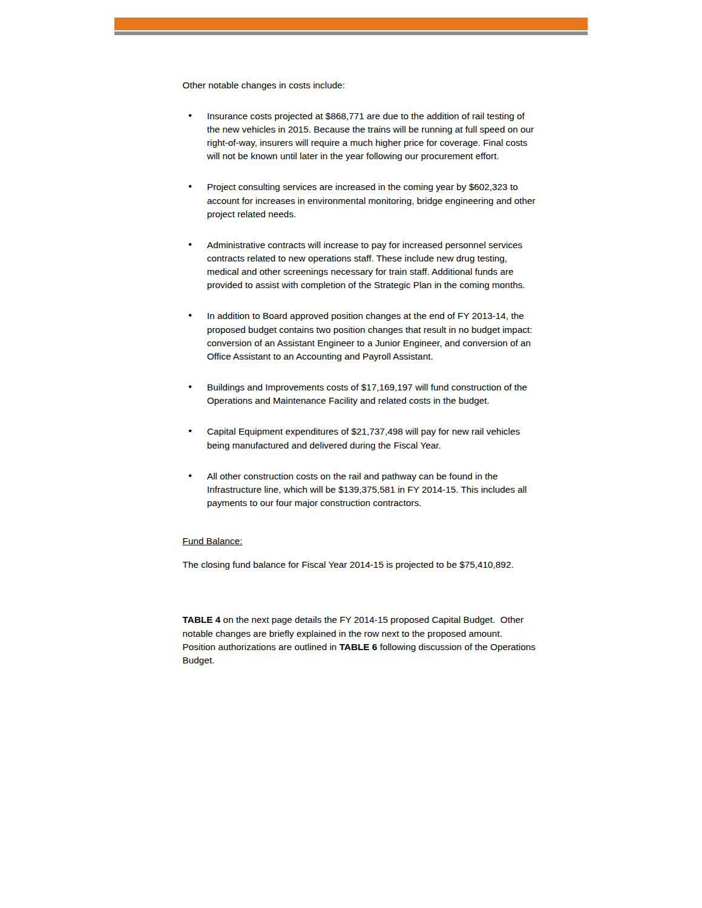Other notable changes in costs include:
Insurance costs projected at $868,771 are due to the addition of rail testing of the new vehicles in 2015. Because the trains will be running at full speed on our right-of-way, insurers will require a much higher price for coverage. Final costs will not be known until later in the year following our procurement effort.
Project consulting services are increased in the coming year by $602,323 to account for increases in environmental monitoring, bridge engineering and other project related needs.
Administrative contracts will increase to pay for increased personnel services contracts related to new operations staff. These include new drug testing, medical and other screenings necessary for train staff. Additional funds are provided to assist with completion of the Strategic Plan in the coming months.
In addition to Board approved position changes at the end of FY 2013-14, the proposed budget contains two position changes that result in no budget impact: conversion of an Assistant Engineer to a Junior Engineer, and conversion of an Office Assistant to an Accounting and Payroll Assistant.
Buildings and Improvements costs of $17,169,197 will fund construction of the Operations and Maintenance Facility and related costs in the budget.
Capital Equipment expenditures of $21,737,498 will pay for new rail vehicles being manufactured and delivered during the Fiscal Year.
All other construction costs on the rail and pathway can be found in the Infrastructure line, which will be $139,375,581 in FY 2014-15. This includes all payments to our four major construction contractors.
Fund Balance:
The closing fund balance for Fiscal Year 2014-15 is projected to be $75,410,892.
TABLE 4 on the next page details the FY 2014-15 proposed Capital Budget. Other notable changes are briefly explained in the row next to the proposed amount. Position authorizations are outlined in TABLE 6 following discussion of the Operations Budget.